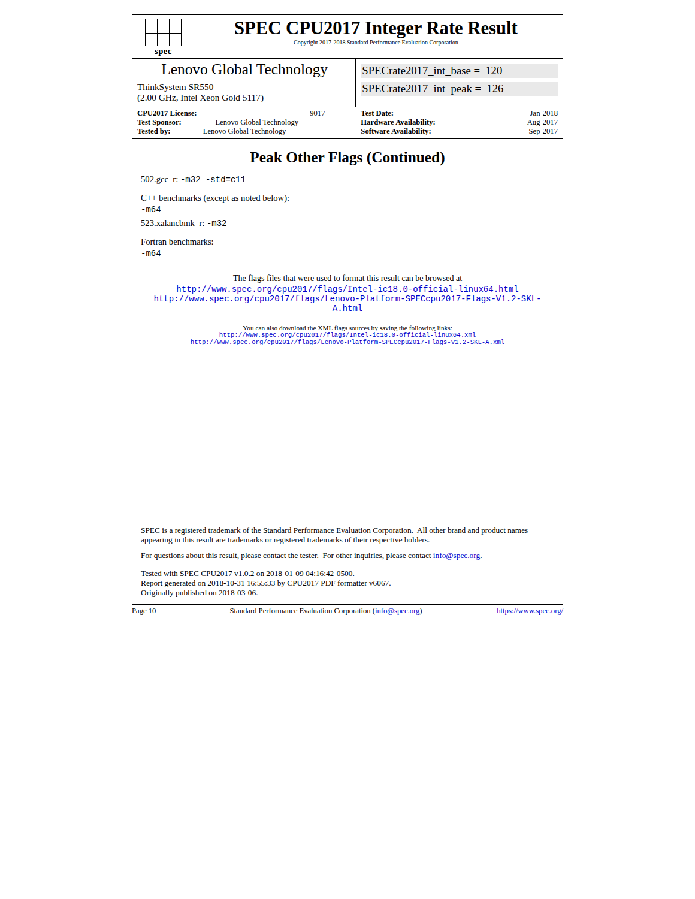spec
SPEC CPU2017 Integer Rate Result
Copyright 2017-2018 Standard Performance Evaluation Corporation
Lenovo Global Technology
ThinkSystem SR550
(2.00 GHz, Intel Xeon Gold 5117)
SPECrate2017_int_base = 120
SPECrate2017_int_peak = 126
CPU2017 License: 9017
Test Sponsor: Lenovo Global Technology
Tested by: Lenovo Global Technology
Test Date: Jan-2018
Hardware Availability: Aug-2017
Software Availability: Sep-2017
Peak Other Flags (Continued)
502.gcc_r: -m32 -std=c11
C++ benchmarks (except as noted below):
-m64
523.xalancbmk_r: -m32
Fortran benchmarks:
-m64
The flags files that were used to format this result can be browsed at
http://www.spec.org/cpu2017/flags/Intel-ic18.0-official-linux64.html http://www.spec.org/cpu2017/flags/Lenovo-Platform-SPECcpu2017-Flags-V1.2-SKL-A.html
You can also download the XML flags sources by saving the following links:
http://www.spec.org/cpu2017/flags/Intel-ic18.0-official-linux64.xml http://www.spec.org/cpu2017/flags/Lenovo-Platform-SPECcpu2017-Flags-V1.2-SKL-A.xml
SPEC is a registered trademark of the Standard Performance Evaluation Corporation. All other brand and product names appearing in this result are trademarks or registered trademarks of their respective holders.
For questions about this result, please contact the tester. For other inquiries, please contact info@spec.org.
Tested with SPEC CPU2017 v1.0.2 on 2018-01-09 04:16:42-0500.
Report generated on 2018-10-31 16:55:33 by CPU2017 PDF formatter v6067.
Originally published on 2018-03-06.
Page 10
Standard Performance Evaluation Corporation (info@spec.org)
https://www.spec.org/